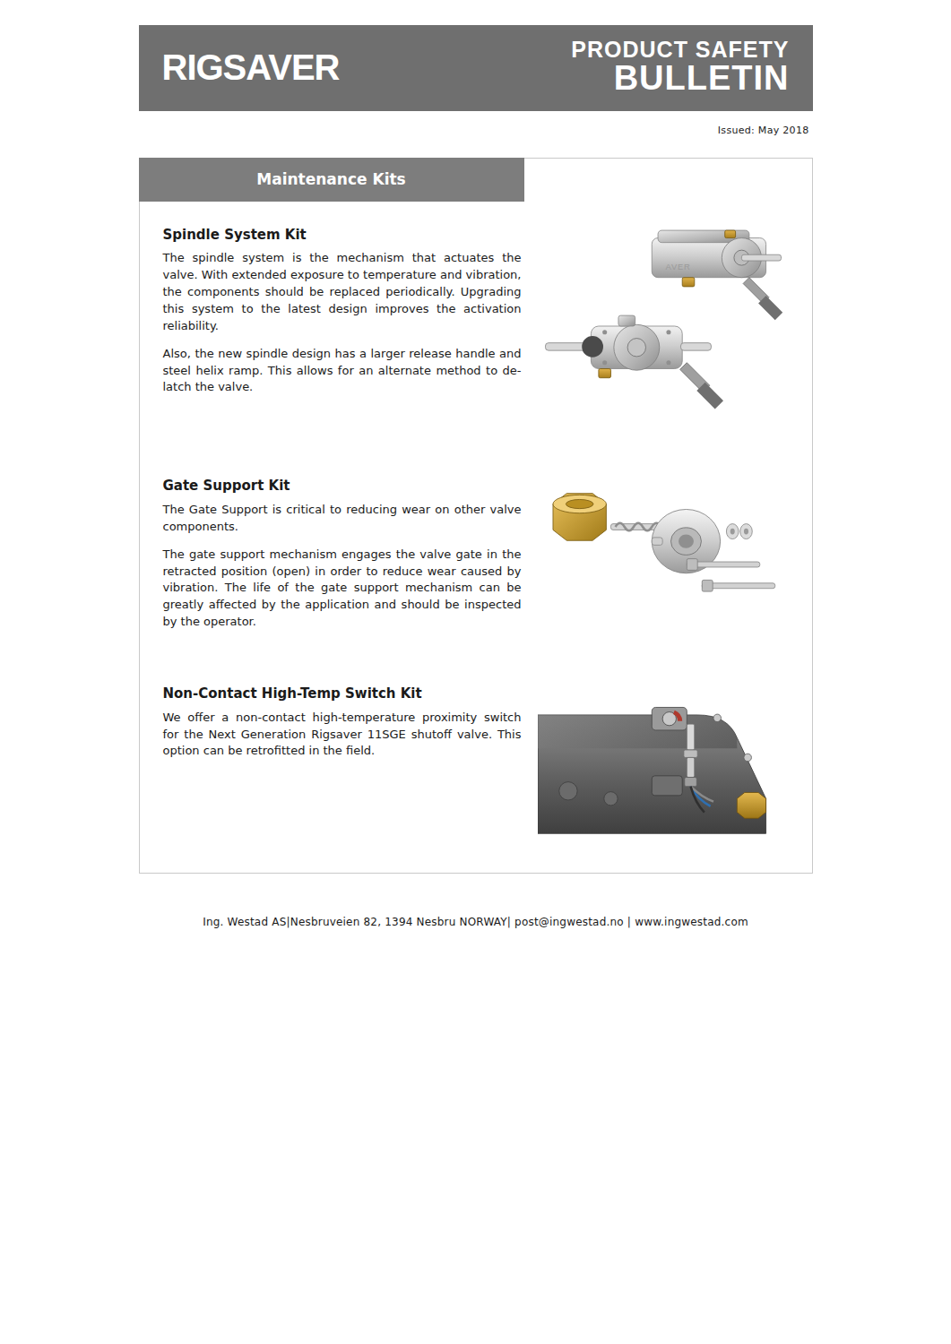RIGSAVER
PRODUCT SAFETY BULLETIN
Issued: May 2018
Maintenance Kits
Spindle System Kit
The spindle system is the mechanism that actuates the valve. With extended exposure to temperature and vibration, the components should be replaced periodically. Upgrading this system to the latest design improves the activation reliability.
Also, the new spindle design has a larger release handle and steel helix ramp. This allows for an alternate method to de-latch the valve.
AVER
Gate Support Kit
The Gate Support is critical to reducing wear on other valve components.
The gate support mechanism engages the valve gate in the retracted position (open) in order to reduce wear caused by vibration. The life of the gate support mechanism can be greatly affected by the application and should be inspected by the operator.
Non-Contact High-Temp Switch Kit
We offer a non-contact high-temperature proximity switch for the Next Generation Rigsaver 11SGE shutoff valve. This option can be retrofitted in the field.
Ing. Westad AS|Nesbruveien 82, 1394 Nesbru NORWAY| post@ingwestad.no | www.ingwestad.com